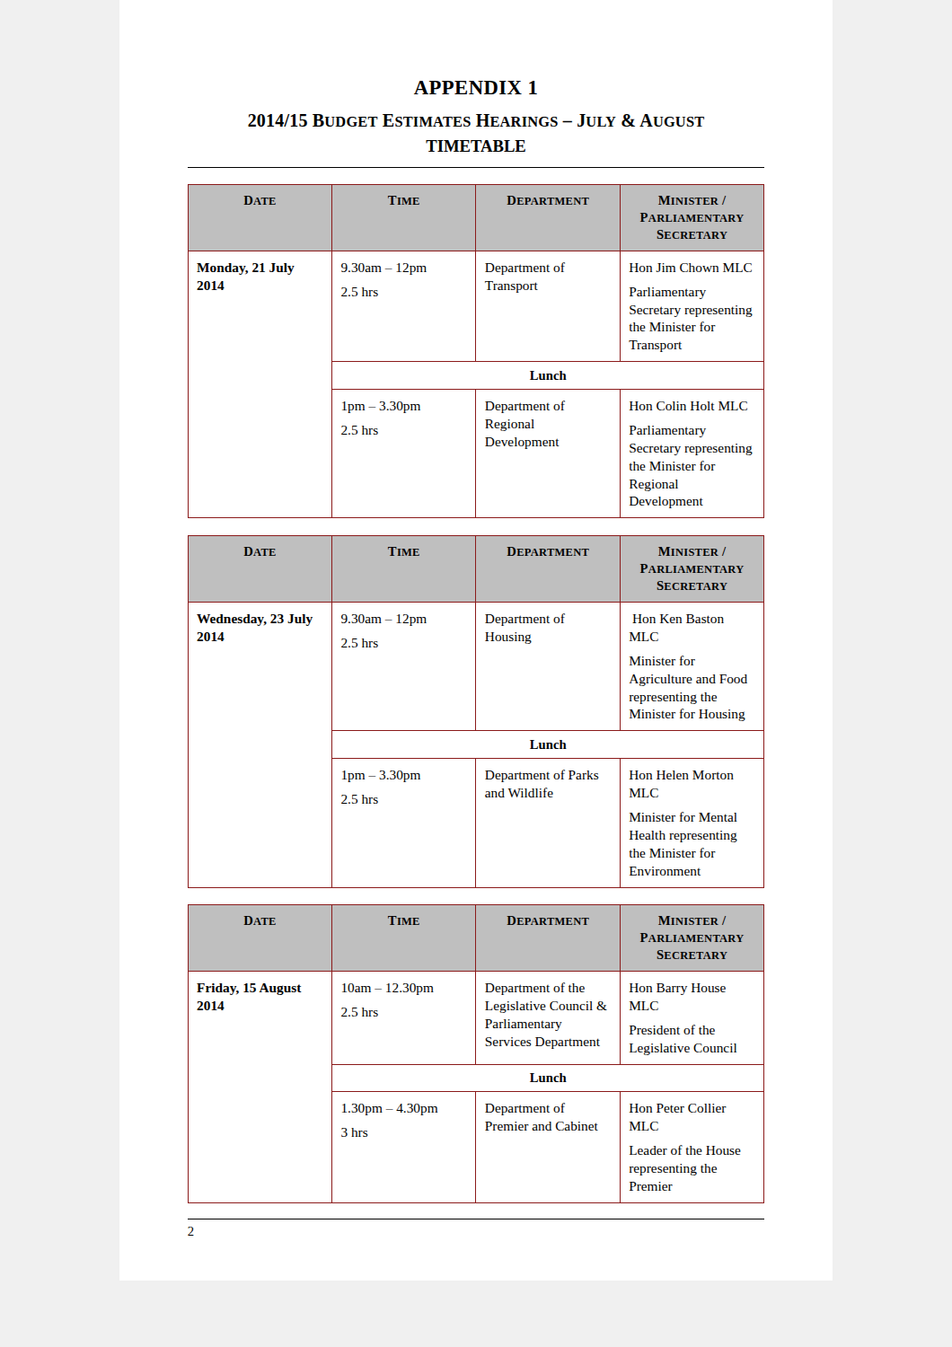APPENDIX 1
2014/15 BUDGET ESTIMATES HEARINGS – JULY & AUGUST
TIMETABLE
| D ATE | T IME | D EPARTMENT | M INISTER / P ARLIAMENTARY S ECRETARY |
| --- | --- | --- | --- |
| Monday, 21 July 2014 | 9.30am – 12pm 2.5 hrs | Department of Transport | Hon Jim Chown MLC Parliamentary Secretary representing the Minister for Transport |
| Lunch |
| 1pm – 3.30pm 2.5 hrs | Department of Regional Development | Hon Colin Holt MLC Parliamentary Secretary representing the Minister for Regional Development |
| D ATE | T IME | D EPARTMENT | M INISTER / P ARLIAMENTARY S ECRETARY |
| --- | --- | --- | --- |
| Wednesday, 23 July 2014 | 9.30am – 12pm 2.5 hrs | Department of Housing | Hon Ken Baston MLC Minister for Agriculture and Food representing the Minister for Housing |
| Lunch |
| 1pm – 3.30pm 2.5 hrs | Department of Parks and Wildlife | Hon Helen Morton MLC Minister for Mental Health representing the Minister for Environment |
| D ATE | T IME | D EPARTMENT | M INISTER / P ARLIAMENTARY S ECRETARY |
| --- | --- | --- | --- |
| Friday, 15 August 2014 | 10am – 12.30pm 2.5 hrs | Department of the Legislative Council & Parliamentary Services Department | Hon Barry House MLC President of the Legislative Council |
| Lunch |
| 1.30pm – 4.30pm 3 hrs | Department of Premier and Cabinet | Hon Peter Collier MLC Leader of the House representing the Premier |
2